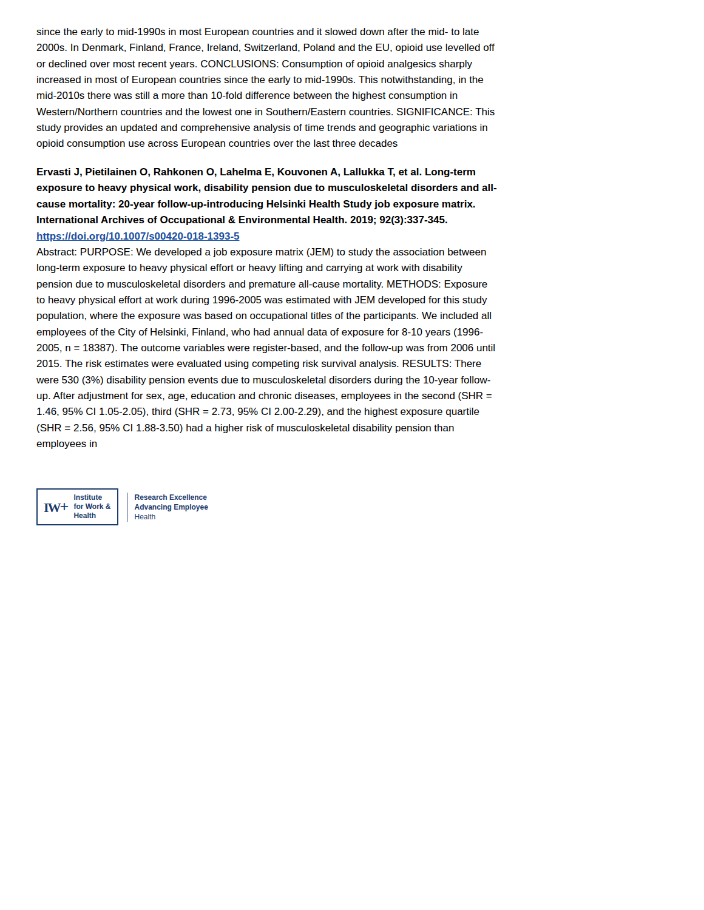since the early to mid-1990s in most European countries and it slowed down after the mid- to late 2000s. In Denmark, Finland, France, Ireland, Switzerland, Poland and the EU, opioid use levelled off or declined over most recent years. CONCLUSIONS: Consumption of opioid analgesics sharply increased in most of European countries since the early to mid-1990s. This notwithstanding, in the mid-2010s there was still a more than 10-fold difference between the highest consumption in Western/Northern countries and the lowest one in Southern/Eastern countries. SIGNIFICANCE: This study provides an updated and comprehensive analysis of time trends and geographic variations in opioid consumption use across European countries over the last three decades
Ervasti J, Pietilainen O, Rahkonen O, Lahelma E, Kouvonen A, Lallukka T, et al. Long-term exposure to heavy physical work, disability pension due to musculoskeletal disorders and all-cause mortality: 20-year follow-up-introducing Helsinki Health Study job exposure matrix. International Archives of Occupational & Environmental Health. 2019; 92(3):337-345.
https://doi.org/10.1007/s00420-018-1393-5
Abstract: PURPOSE: We developed a job exposure matrix (JEM) to study the association between long-term exposure to heavy physical effort or heavy lifting and carrying at work with disability pension due to musculoskeletal disorders and premature all-cause mortality. METHODS: Exposure to heavy physical effort at work during 1996-2005 was estimated with JEM developed for this study population, where the exposure was based on occupational titles of the participants. We included all employees of the City of Helsinki, Finland, who had annual data of exposure for 8-10 years (1996-2005, n = 18387). The outcome variables were register-based, and the follow-up was from 2006 until 2015. The risk estimates were evaluated using competing risk survival analysis. RESULTS: There were 530 (3%) disability pension events due to musculoskeletal disorders during the 10-year follow-up. After adjustment for sex, age, education and chronic diseases, employees in the second (SHR = 1.46, 95% CI 1.05-2.05), third (SHR = 2.73, 95% CI 2.00-2.29), and the highest exposure quartile (SHR = 2.56, 95% CI 1.88-3.50) had a higher risk of musculoskeletal disability pension than employees in
IW+ Institute
for Work &
Health
Research Excellence Advancing Employee Health